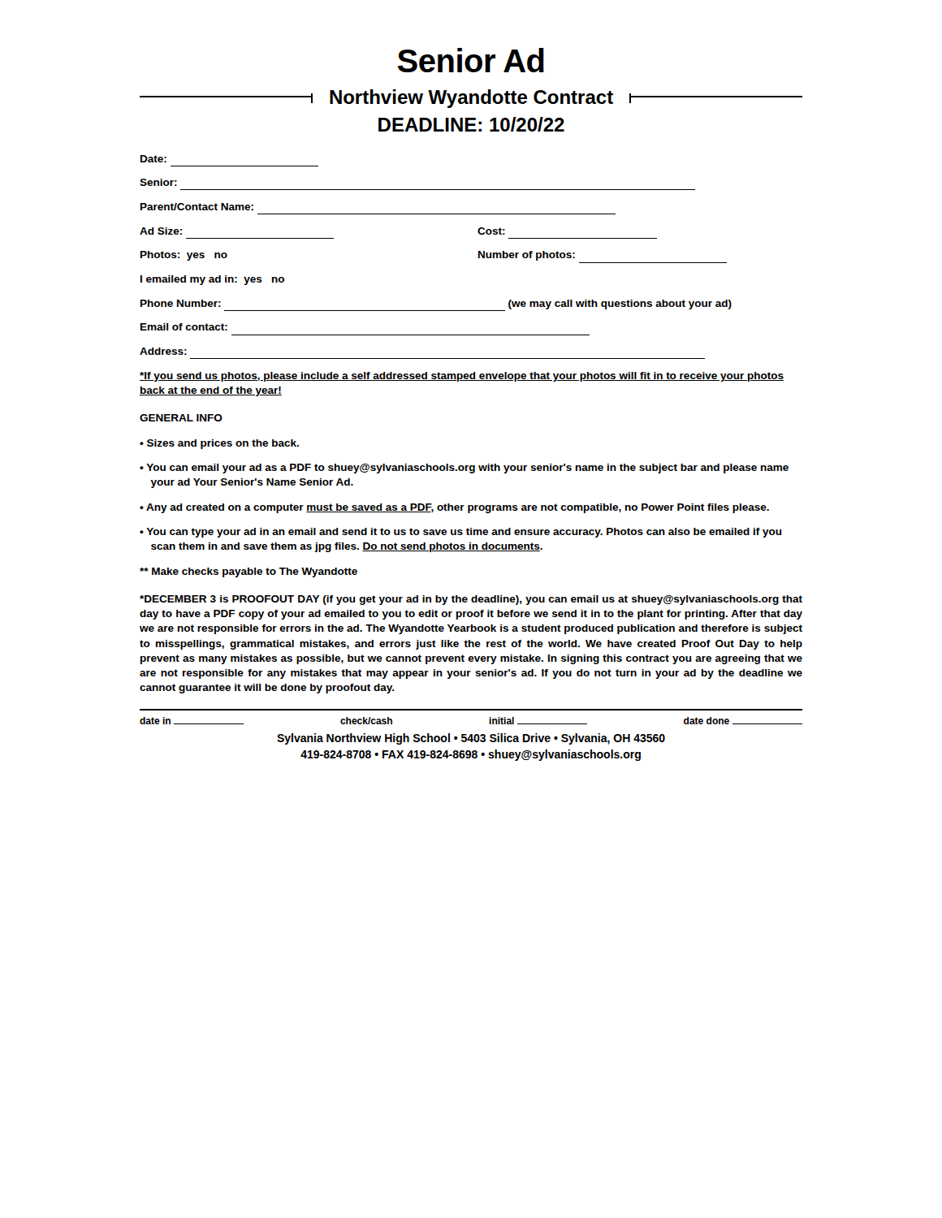Senior Ad
Northview Wyandotte Contract
DEADLINE: 10/20/22
Date:
Senior:
Parent/Contact Name:
Ad Size:
Cost:
Photos: yes no
Number of photos:
I emailed my ad in: yes no
Phone Number: (we may call with questions about your ad)
Email of contact:
Address:
*If you send us photos, please include a self addressed stamped envelope that your photos will fit in to receive your photos back at the end of the year!
GENERAL INFO
Sizes and prices on the back.
You can email your ad as a PDF to shuey@sylvaniaschools.org with your senior's name in the subject bar and please name your ad Your Senior's Name Senior Ad.
Any ad created on a computer must be saved as a PDF, other programs are not compatible, no Power Point files please.
You can type your ad in an email and send it to us to save us time and ensure accuracy. Photos can also be emailed if you scan them in and save them as jpg files. Do not send photos in documents.
** Make checks payable to The Wyandotte
*DECEMBER 3 is PROOFOUT DAY (if you get your ad in by the deadline), you can email us at shuey@sylvaniaschools.org that day to have a PDF copy of your ad emailed to you to edit or proof it before we send it in to the plant for printing. After that day we are not responsible for errors in the ad. The Wyandotte Yearbook is a student produced publication and therefore is subject to misspellings, grammatical mistakes, and errors just like the rest of the world. We have created Proof Out Day to help prevent as many mistakes as possible, but we cannot prevent every mistake. In signing this contract you are agreeing that we are not responsible for any mistakes that may appear in your senior's ad. If you do not turn in your ad by the deadline we cannot guarantee it will be done by proofout day.
date in check/cash initial date done
Sylvania Northview High School • 5403 Silica Drive • Sylvania, OH 43560
419-824-8708 • FAX 419-824-8698 • shuey@sylvaniaschools.org